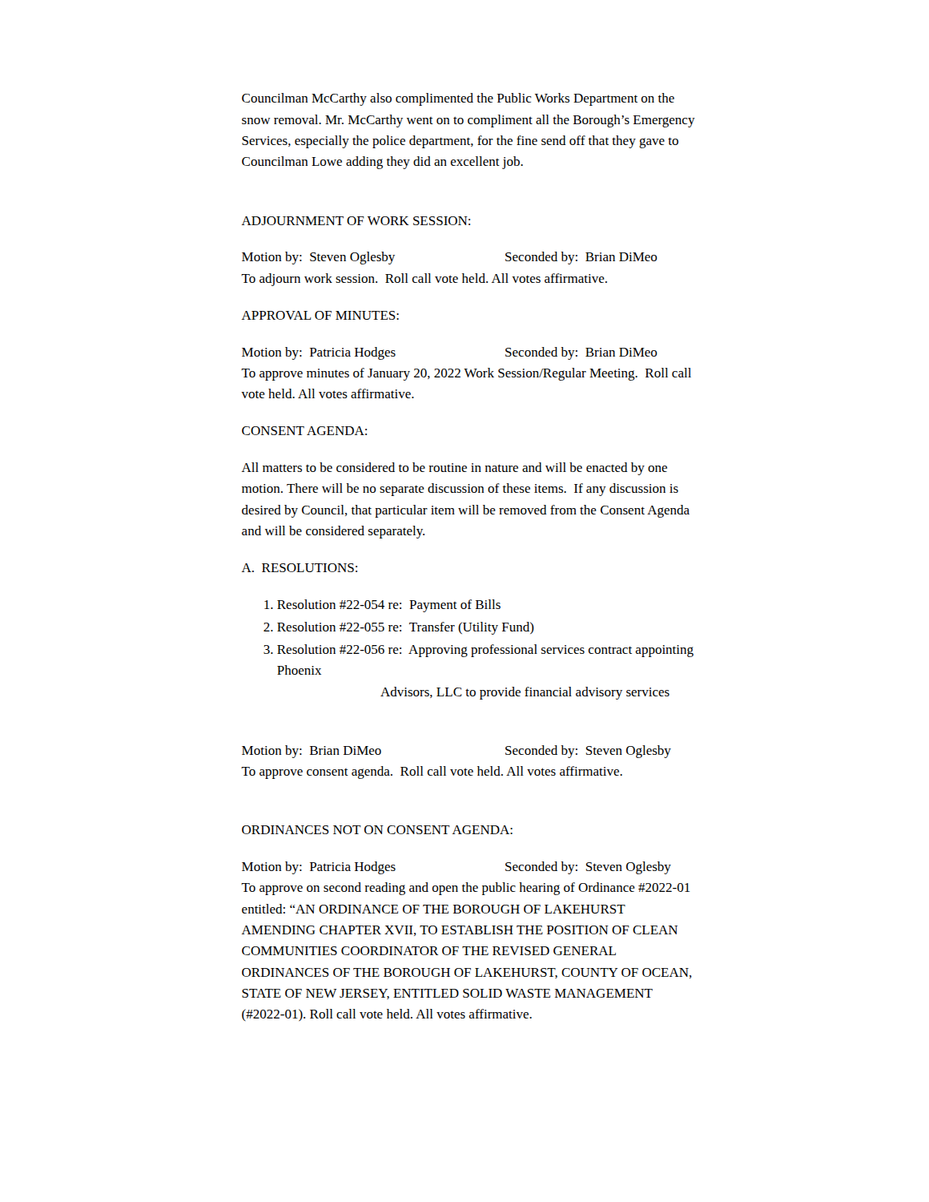Councilman McCarthy also complimented the Public Works Department on the snow removal. Mr. McCarthy went on to compliment all the Borough’s Emergency Services, especially the police department, for the fine send off that they gave to Councilman Lowe adding they did an excellent job.
ADJOURNMENT OF WORK SESSION:
Motion by: Steven Oglesby Seconded by: Brian DiMeo
To adjourn work session. Roll call vote held. All votes affirmative.
APPROVAL OF MINUTES:
Motion by: Patricia Hodges Seconded by: Brian DiMeo
To approve minutes of January 20, 2022 Work Session/Regular Meeting. Roll call vote held. All votes affirmative.
CONSENT AGENDA:
All matters to be considered to be routine in nature and will be enacted by one motion. There will be no separate discussion of these items. If any discussion is desired by Council, that particular item will be removed from the Consent Agenda and will be considered separately.
A. RESOLUTIONS:
Resolution #22-054 re: Payment of Bills
Resolution #22-055 re: Transfer (Utility Fund)
Resolution #22-056 re: Approving professional services contract appointing Phoenix Advisors, LLC to provide financial advisory services
Motion by: Brian DiMeo Seconded by: Steven Oglesby
To approve consent agenda. Roll call vote held. All votes affirmative.
ORDINANCES NOT ON CONSENT AGENDA:
Motion by: Patricia Hodges Seconded by: Steven Oglesby
To approve on second reading and open the public hearing of Ordinance #2022-01 entitled: “AN ORDINANCE OF THE BOROUGH OF LAKEHURST AMENDING CHAPTER XVII, TO ESTABLISH THE POSITION OF CLEAN COMMUNITIES COORDINATOR OF THE REVISED GENERAL ORDINANCES OF THE BOROUGH OF LAKEHURST, COUNTY OF OCEAN, STATE OF NEW JERSEY, ENTITLED SOLID WASTE MANAGEMENT (#2022-01). Roll call vote held. All votes affirmative.